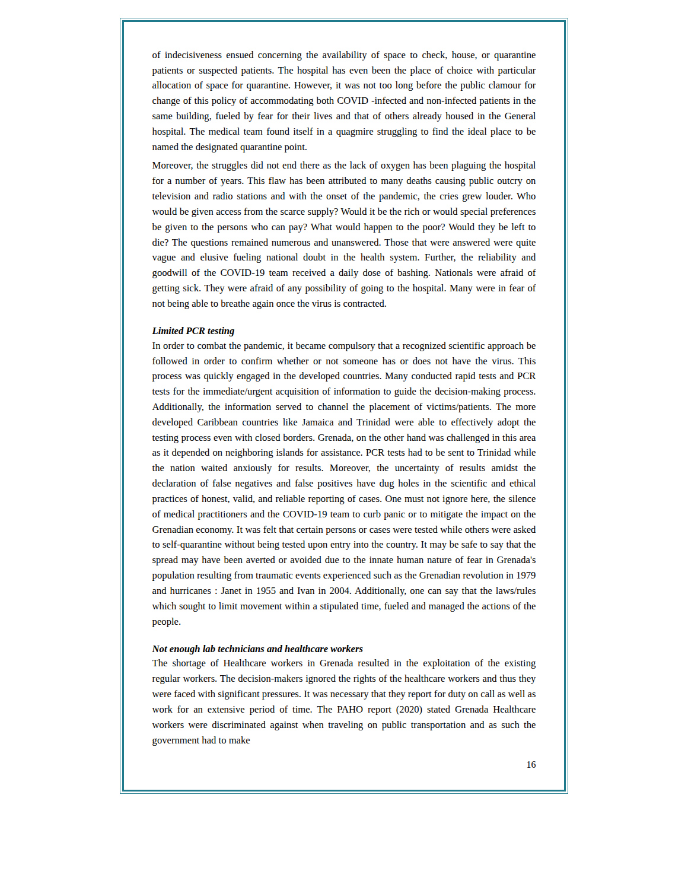of indecisiveness ensued concerning the availability of space to check, house, or quarantine patients or suspected patients. The hospital has even been the place of choice with particular allocation of space for quarantine. However, it was not too long before the public clamour for change of this policy of accommodating both COVID -infected and non-infected patients in the same building, fueled by fear for their lives and that of others already housed in the General hospital. The medical team found itself in a quagmire struggling to find the ideal place to be named the designated quarantine point.
Moreover, the struggles did not end there as the lack of oxygen has been plaguing the hospital for a number of years. This flaw has been attributed to many deaths causing public outcry on television and radio stations and with the onset of the pandemic, the cries grew louder. Who would be given access from the scarce supply? Would it be the rich or would special preferences be given to the persons who can pay? What would happen to the poor? Would they be left to die? The questions remained numerous and unanswered. Those that were answered were quite vague and elusive fueling national doubt in the health system. Further, the reliability and goodwill of the COVID-19 team received a daily dose of bashing. Nationals were afraid of getting sick. They were afraid of any possibility of going to the hospital. Many were in fear of not being able to breathe again once the virus is contracted.
Limited PCR testing
In order to combat the pandemic, it became compulsory that a recognized scientific approach be followed in order to confirm whether or not someone has or does not have the virus. This process was quickly engaged in the developed countries. Many conducted rapid tests and PCR tests for the immediate/urgent acquisition of information to guide the decision-making process. Additionally, the information served to channel the placement of victims/patients. The more developed Caribbean countries like Jamaica and Trinidad were able to effectively adopt the testing process even with closed borders. Grenada, on the other hand was challenged in this area as it depended on neighboring islands for assistance. PCR tests had to be sent to Trinidad while the nation waited anxiously for results. Moreover, the uncertainty of results amidst the declaration of false negatives and false positives have dug holes in the scientific and ethical practices of honest, valid, and reliable reporting of cases. One must not ignore here, the silence of medical practitioners and the COVID-19 team to curb panic or to mitigate the impact on the Grenadian economy. It was felt that certain persons or cases were tested while others were asked to self-quarantine without being tested upon entry into the country. It may be safe to say that the spread may have been averted or avoided due to the innate human nature of fear in Grenada's population resulting from traumatic events experienced such as the Grenadian revolution in 1979 and hurricanes : Janet in 1955 and Ivan in 2004. Additionally, one can say that the laws/rules which sought to limit movement within a stipulated time, fueled and managed the actions of the people.
Not enough lab technicians and healthcare workers
The shortage of Healthcare workers in Grenada resulted in the exploitation of the existing regular workers. The decision-makers ignored the rights of the healthcare workers and thus they were faced with significant pressures. It was necessary that they report for duty on call as well as work for an extensive period of time. The PAHO report (2020) stated Grenada Healthcare workers were discriminated against when traveling on public transportation and as such the government had to make
16